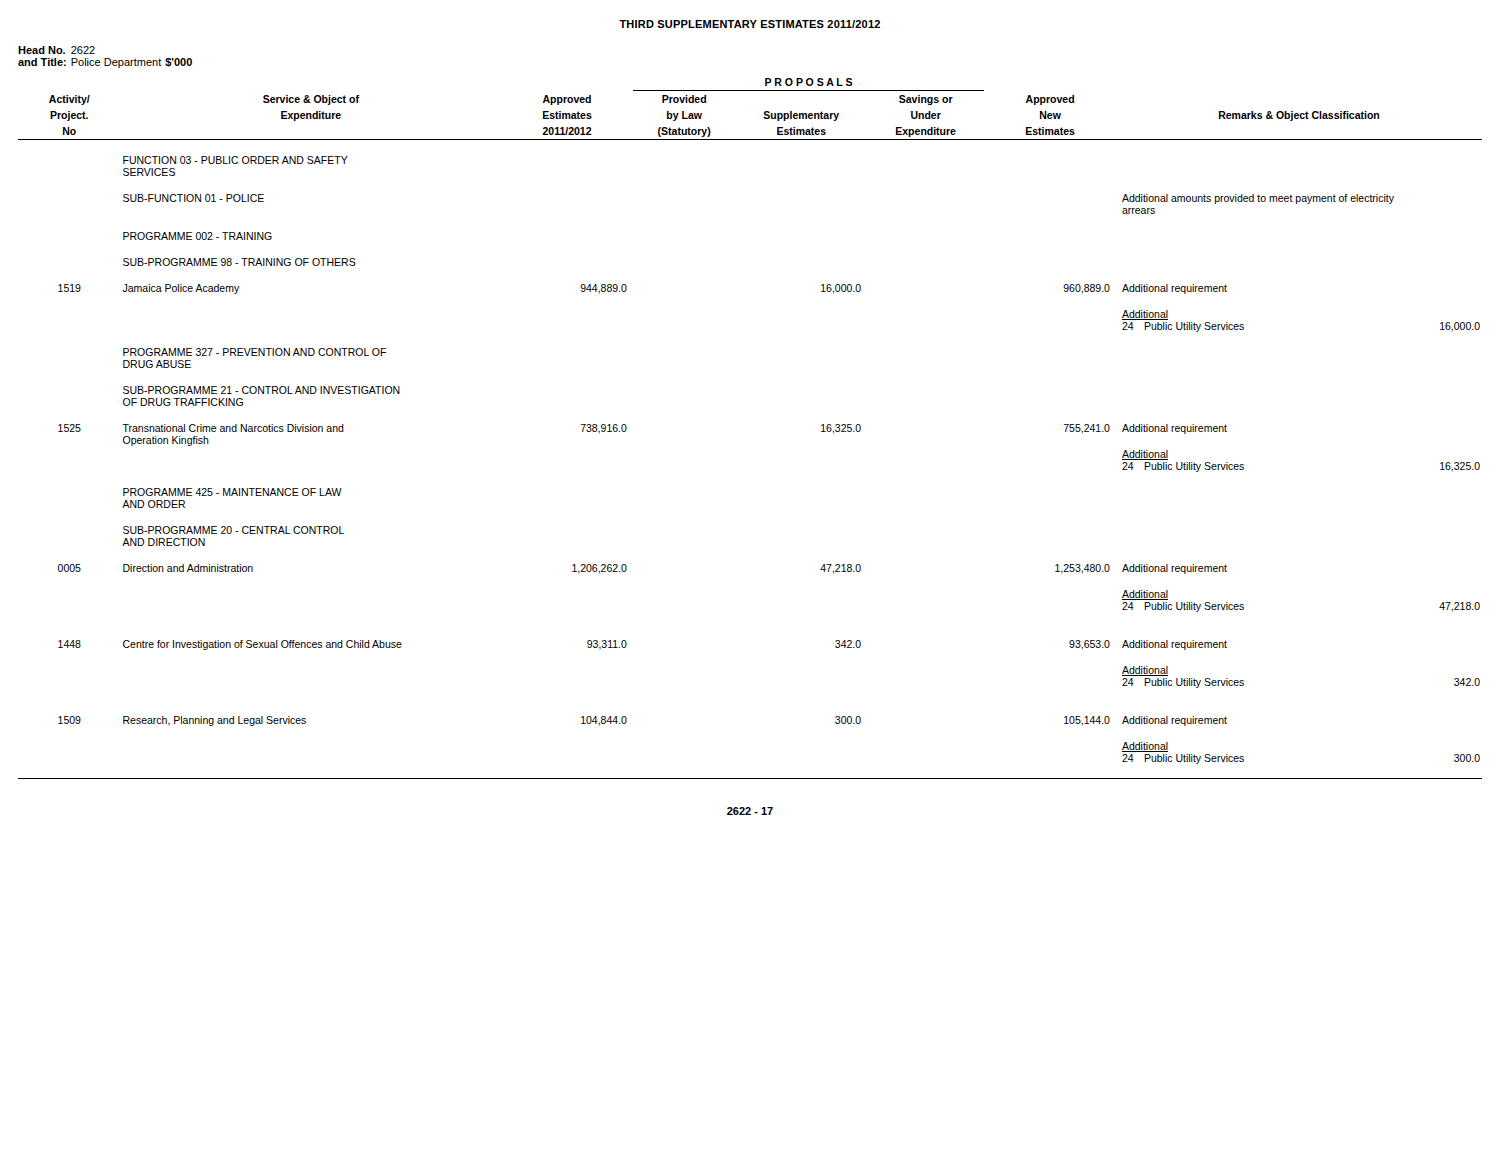THIRD SUPPLEMENTARY ESTIMATES 2011/2012
| Head No. | 2622 | |
| and Title: | Police Department | $'000 |
| | | | P R O P O S A L S | | |
| --- | --- | --- | --- | --- | --- |
| Activity/ | Service & Object of | Approved | Provided | | Savings or | Approved | |
| Project. | Expenditure | Estimates | by Law | Supplementary | Under | New | Remarks & Object Classification |
| No | | 2011/2012 | (Statutory) | Estimates | Expenditure | Estimates | |
| | FUNCTION 03 - PUBLIC ORDER AND SAFETY SERVICES | | | | | | |
| | SUB-FUNCTION 01 - POLICE | | | | | | Additional amounts provided to meet payment of electricity arrears |
| | PROGRAMME 002 - TRAINING | | | | | | |
| | SUB-PROGRAMME 98 - TRAINING OF OTHERS | | | | | | |
| 1519 | Jamaica Police Academy | 944,889.0 | | 16,000.0 | | 960,889.0 | Additional requirement |
| | | | | | | | Additional / 24 / Public Utility Services / 16,000.0 / |
| | PROGRAMME 327 - PREVENTION AND CONTROL OF DRUG ABUSE | | | | | | |
| | SUB-PROGRAMME 21 - CONTROL AND INVESTIGATION OF DRUG TRAFFICKING | | | | | | |
| 1525 | Transnational Crime and Narcotics Division and Operation Kingfish | 738,916.0 | | 16,325.0 | | 755,241.0 | Additional requirement |
| | | | | | | | Additional / 24 / Public Utility Services / 16,325.0 / |
| | PROGRAMME 425 - MAINTENANCE OF LAW AND ORDER | | | | | | |
| | SUB-PROGRAMME 20 - CENTRAL CONTROL AND DIRECTION | | | | | | |
| 0005 | Direction and Administration | 1,206,262.0 | | 47,218.0 | | 1,253,480.0 | Additional requirement |
| | | | | | | | Additional / 24 / Public Utility Services / 47,218.0 / |
| 1448 | Centre for Investigation of Sexual Offences and Child Abuse | 93,311.0 | | 342.0 | | 93,653.0 | Additional requirement |
| | | | | | | | Additional / 24 / Public Utility Services / 342.0 / |
| 1509 | Research, Planning and Legal Services | 104,844.0 | | 300.0 | | 105,144.0 | Additional requirement |
| | | | | | | | Additional / 24 / Public Utility Services / 300.0 / |
2622 - 17